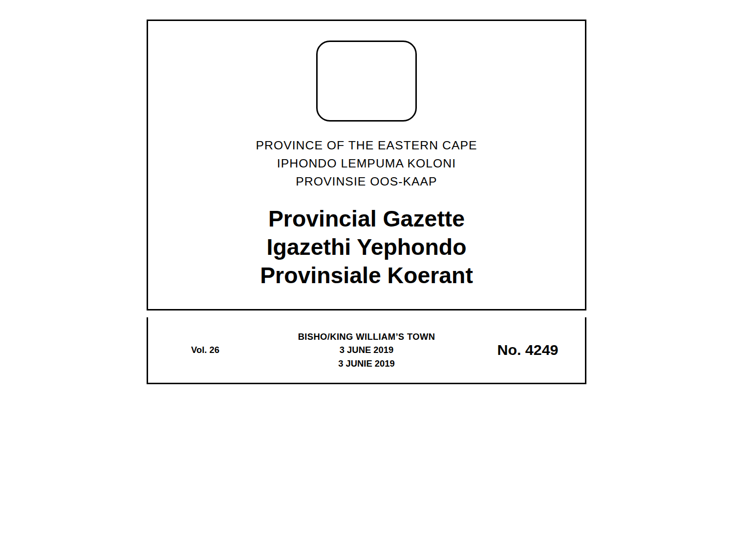PROVINCE OF THE EASTERN CAPE
IPHONDO LEMPUMA KOLONI
PROVINSIE OOS-KAAP
Provincial Gazette
Igazethi Yephondo
Provinsiale Koerant
Vol. 26
BISHO/KING WILLIAM’S TOWN
3 JUNE 2019
3 JUNIE 2019
No. 4249